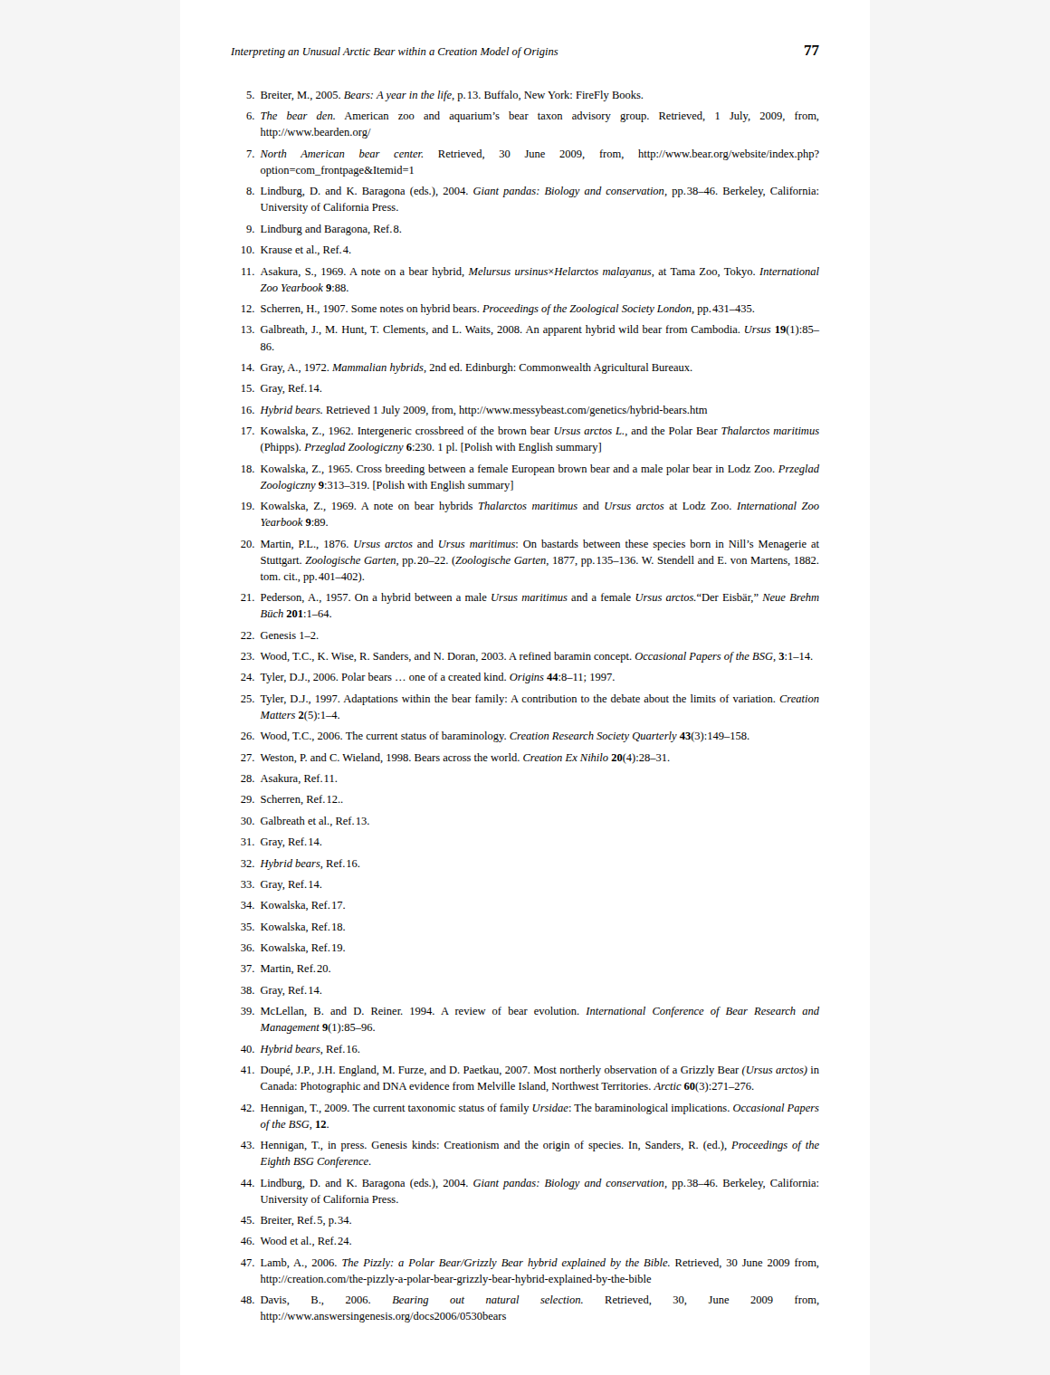Interpreting an Unusual Arctic Bear within a Creation Model of Origins
77
Breiter, M., 2005. Bears: A year in the life, p. 13. Buffalo, New York: FireFly Books.
The bear den. American zoo and aquarium’s bear taxon advisory group. Retrieved, 1 July, 2009, from, http://www.bearden.org/
North American bear center. Retrieved, 30 June 2009, from, http://www.bear.org/website/index.php?option=com_frontpage&Itemid=1
Lindburg, D. and K. Baragona (eds.), 2004. Giant pandas: Biology and conservation, pp. 38–46. Berkeley, California: University of California Press.
Lindburg and Baragona, Ref. 8.
Krause et al., Ref. 4.
Asakura, S., 1969. A note on a bear hybrid, Melursus ursinus×Helarctos malayanus, at Tama Zoo, Tokyo. International Zoo Yearbook 9:88.
Scherren, H., 1907. Some notes on hybrid bears. Proceedings of the Zoological Society London, pp. 431–435.
Galbreath, J., M. Hunt, T. Clements, and L. Waits, 2008. An apparent hybrid wild bear from Cambodia. Ursus 19(1):85–86.
Gray, A., 1972. Mammalian hybrids, 2nd ed. Edinburgh: Commonwealth Agricultural Bureaux.
Gray, Ref. 14.
Hybrid bears. Retrieved 1 July 2009, from, http://www.messybeast.com/genetics/hybrid-bears.htm
Kowalska, Z., 1962. Intergeneric crossbreed of the brown bear Ursus arctos L., and the Polar Bear Thalarctos maritimus (Phipps). Przeglad Zoologiczny 6:230. 1 pl. [Polish with English summary]
Kowalska, Z., 1965. Cross breeding between a female European brown bear and a male polar bear in Lodz Zoo. Przeglad Zoologiczny 9:313–319. [Polish with English summary]
Kowalska, Z., 1969. A note on bear hybrids Thalarctos maritimus and Ursus arctos at Lodz Zoo. International Zoo Yearbook 9:89.
Martin, P.L., 1876. Ursus arctos and Ursus maritimus: On bastards between these species born in Nill’s Menagerie at Stuttgart. Zoologische Garten, pp. 20–22. (Zoologische Garten, 1877, pp. 135–136. W. Stendell and E. von Martens, 1882. tom. cit., pp. 401–402).
Pederson, A., 1957. On a hybrid between a male Ursus maritimus and a female Ursus arctos.“Der Eisbär,” Neue Brehm Büch 201:1–64.
Genesis 1–2.
Wood, T.C., K. Wise, R. Sanders, and N. Doran, 2003. A refined baramin concept. Occasional Papers of the BSG, 3:1–14.
Tyler, D.J., 2006. Polar bears … one of a created kind. Origins 44:8–11; 1997.
Tyler, D.J., 1997. Adaptations within the bear family: A contribution to the debate about the limits of variation. Creation Matters 2(5):1–4.
Wood, T.C., 2006. The current status of baraminology. Creation Research Society Quarterly 43(3):149–158.
Weston, P. and C. Wieland, 1998. Bears across the world. Creation Ex Nihilo 20(4):28–31.
Asakura, Ref. 11.
Scherren, Ref. 12..
Galbreath et al., Ref. 13.
Gray, Ref. 14.
Hybrid bears, Ref. 16.
Gray, Ref. 14.
Kowalska, Ref. 17.
Kowalska, Ref. 18.
Kowalska, Ref. 19.
Martin, Ref. 20.
Gray, Ref. 14.
McLellan, B. and D. Reiner. 1994. A review of bear evolution. International Conference of Bear Research and Management 9(1):85–96.
Hybrid bears, Ref. 16.
Doupé, J.P., J.H. England, M. Furze, and D. Paetkau, 2007. Most northerly observation of a Grizzly Bear (Ursus arctos) in Canada: Photographic and DNA evidence from Melville Island, Northwest Territories. Arctic 60(3):271–276.
Hennigan, T., 2009. The current taxonomic status of family Ursidae: The baraminological implications. Occasional Papers of the BSG, 12.
Hennigan, T., in press. Genesis kinds: Creationism and the origin of species. In, Sanders, R. (ed.), Proceedings of the Eighth BSG Conference.
Lindburg, D. and K. Baragona (eds.), 2004. Giant pandas: Biology and conservation, pp. 38–46. Berkeley, California: University of California Press.
Breiter, Ref. 5, p. 34.
Wood et al., Ref. 24.
Lamb, A., 2006. The Pizzly: a Polar Bear/Grizzly Bear hybrid explained by the Bible. Retrieved, 30 June 2009 from, http://creation.com/the-pizzly-a-polar-bear-grizzly-bear-hybrid-explained-by-the-bible
Davis, B., 2006. Bearing out natural selection. Retrieved, 30, June 2009 from, http://www.answersingenesis.org/docs2006/0530bears